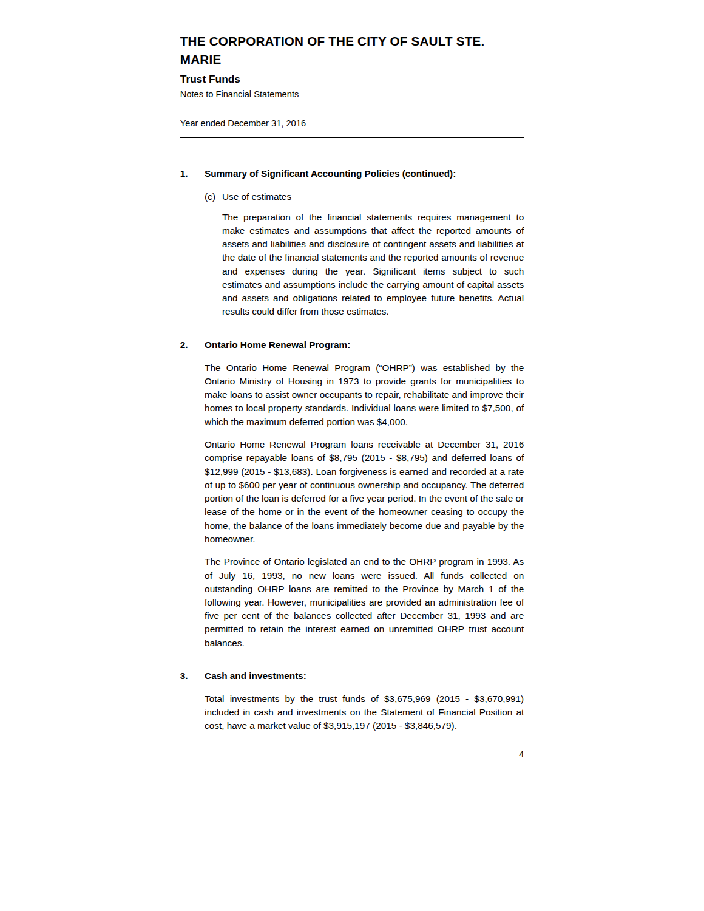THE CORPORATION OF THE CITY OF SAULT STE. MARIE
Trust Funds
Notes to Financial Statements
Year ended December 31, 2016
1.
Summary of Significant Accounting Policies (continued):
(c) Use of estimates
The preparation of the financial statements requires management to make estimates and assumptions that affect the reported amounts of assets and liabilities and disclosure of contingent assets and liabilities at the date of the financial statements and the reported amounts of revenue and expenses during the year. Significant items subject to such estimates and assumptions include the carrying amount of capital assets and assets and obligations related to employee future benefits. Actual results could differ from those estimates.
2.
Ontario Home Renewal Program:
The Ontario Home Renewal Program (“OHRP”) was established by the Ontario Ministry of Housing in 1973 to provide grants for municipalities to make loans to assist owner occupants to repair, rehabilitate and improve their homes to local property standards. Individual loans were limited to $7,500, of which the maximum deferred portion was $4,000.
Ontario Home Renewal Program loans receivable at December 31, 2016 comprise repayable loans of $8,795 (2015 - $8,795) and deferred loans of $12,999 (2015 - $13,683). Loan forgiveness is earned and recorded at a rate of up to $600 per year of continuous ownership and occupancy. The deferred portion of the loan is deferred for a five year period. In the event of the sale or lease of the home or in the event of the homeowner ceasing to occupy the home, the balance of the loans immediately become due and payable by the homeowner.
The Province of Ontario legislated an end to the OHRP program in 1993. As of July 16, 1993, no new loans were issued. All funds collected on outstanding OHRP loans are remitted to the Province by March 1 of the following year. However, municipalities are provided an administration fee of five per cent of the balances collected after December 31, 1993 and are permitted to retain the interest earned on unremitted OHRP trust account balances.
3.
Cash and investments:
Total investments by the trust funds of $3,675,969 (2015 - $3,670,991) included in cash and investments on the Statement of Financial Position at cost, have a market value of $3,915,197 (2015 - $3,846,579).
4